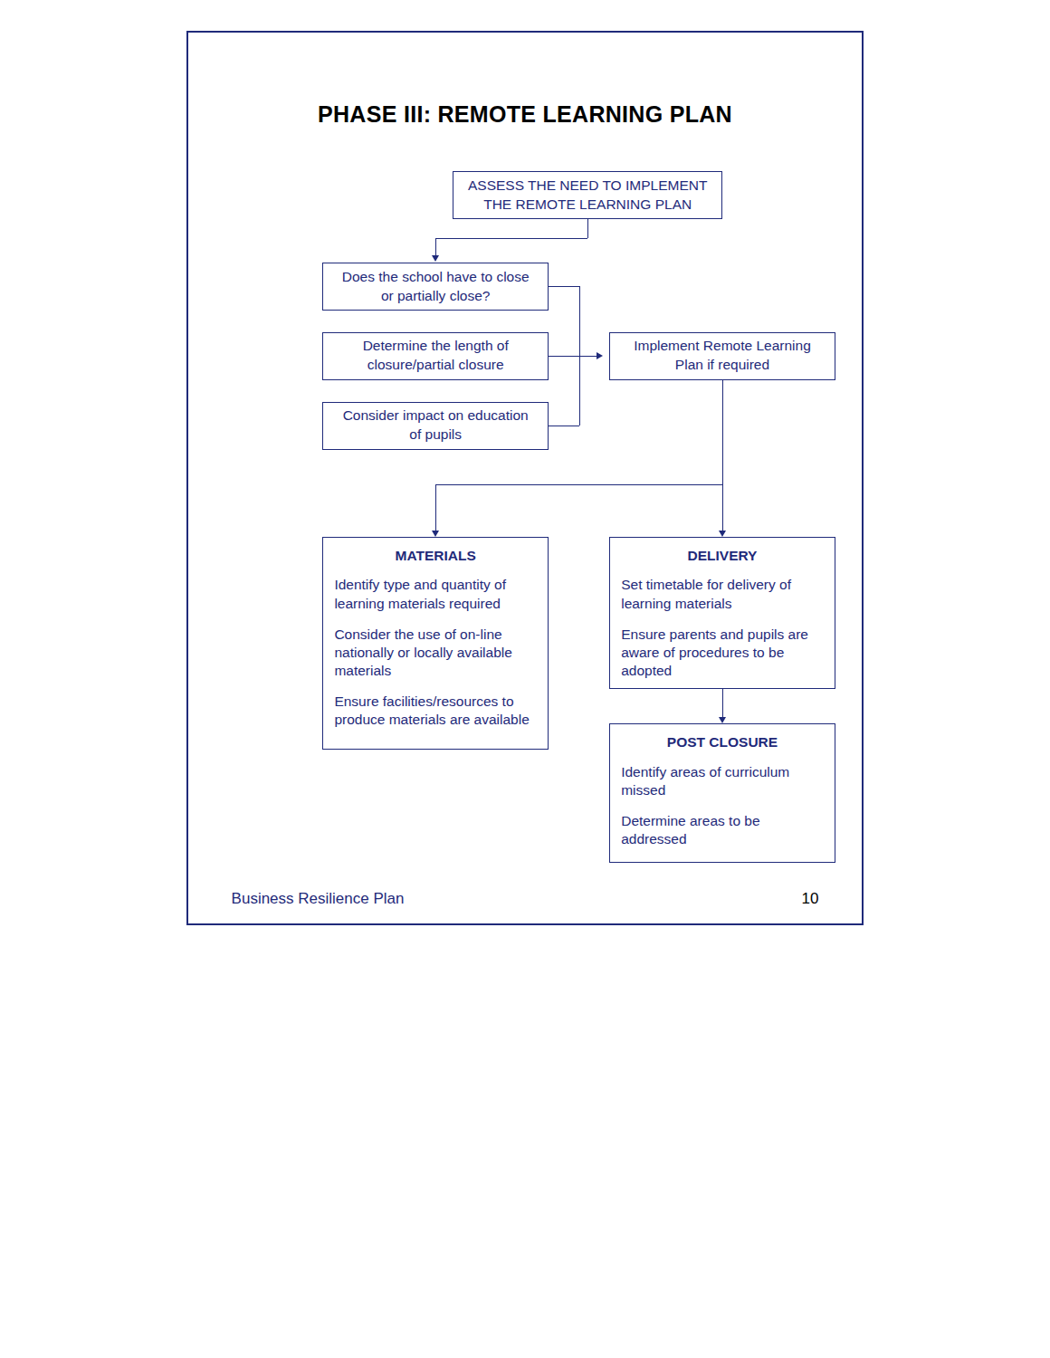PHASE III: REMOTE LEARNING PLAN
ASSESS THE NEED TO IMPLEMENT
THE REMOTE LEARNING PLAN
Does the school have to close
or partially close?
Determine the length of
closure/partial closure
Consider impact on education
of pupils
Implement Remote Learning
Plan if required
MATERIALS
Identify type and quantity of learning materials required
Consider the use of on-line nationally or locally available materials
Ensure facilities/resources to produce materials are available
DELIVERY
Set timetable for delivery of learning materials
Ensure parents and pupils are aware of procedures to be adopted
POST CLOSURE
Identify areas of curriculum missed
Determine areas to be addressed
Business Resilience Plan
10